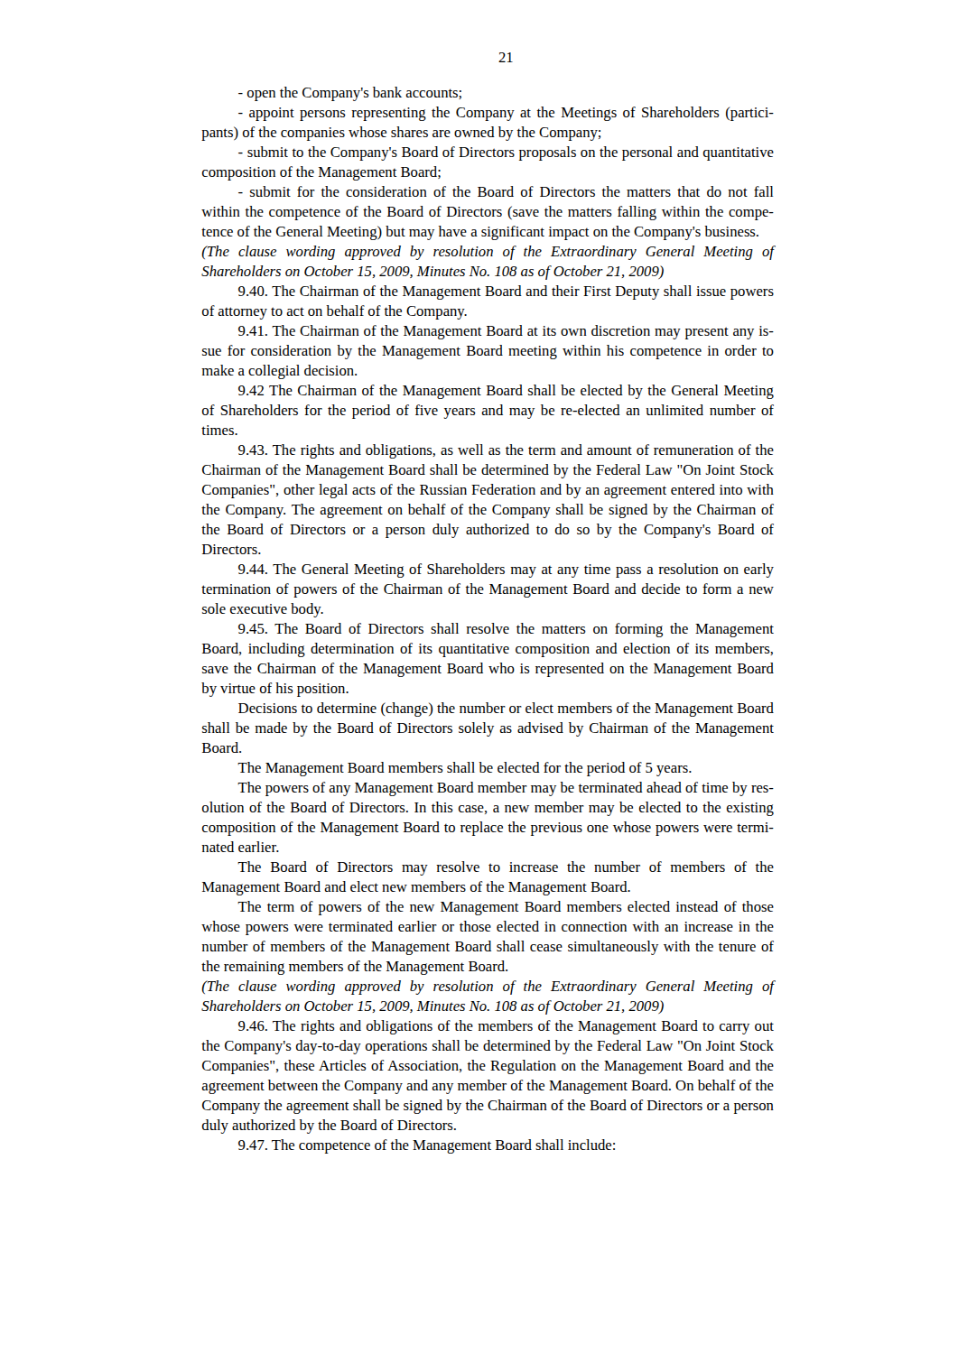21
- open the Company's bank accounts;
- appoint persons representing the Company at the Meetings of Shareholders (participants) of the companies whose shares are owned by the Company;
- submit to the Company's Board of Directors proposals on the personal and quantitative composition of the Management Board;
- submit for the consideration of the Board of Directors the matters that do not fall within the competence of the Board of Directors (save the matters falling within the competence of the General Meeting) but may have a significant impact on the Company's business.
(The clause wording approved by resolution of the Extraordinary General Meeting of Shareholders on October 15, 2009, Minutes No. 108 as of October 21, 2009)
9.40. The Chairman of the Management Board and their First Deputy shall issue powers of attorney to act on behalf of the Company.
9.41. The Chairman of the Management Board at its own discretion may present any issue for consideration by the Management Board meeting within his competence in order to make a collegial decision.
9.42 The Chairman of the Management Board shall be elected by the General Meeting of Shareholders for the period of five years and may be re-elected an unlimited number of times.
9.43. The rights and obligations, as well as the term and amount of remuneration of the Chairman of the Management Board shall be determined by the Federal Law "On Joint Stock Companies", other legal acts of the Russian Federation and by an agreement entered into with the Company. The agreement on behalf of the Company shall be signed by the Chairman of the Board of Directors or a person duly authorized to do so by the Company's Board of Directors.
9.44. The General Meeting of Shareholders may at any time pass a resolution on early termination of powers of the Chairman of the Management Board and decide to form a new sole executive body.
9.45. The Board of Directors shall resolve the matters on forming the Management Board, including determination of its quantitative composition and election of its members, save the Chairman of the Management Board who is represented on the Management Board by virtue of his position.
Decisions to determine (change) the number or elect members of the Management Board shall be made by the Board of Directors solely as advised by Chairman of the Management Board.
The Management Board members shall be elected for the period of 5 years.
The powers of any Management Board member may be terminated ahead of time by resolution of the Board of Directors. In this case, a new member may be elected to the existing composition of the Management Board to replace the previous one whose powers were terminated earlier.
The Board of Directors may resolve to increase the number of members of the Management Board and elect new members of the Management Board.
The term of powers of the new Management Board members elected instead of those whose powers were terminated earlier or those elected in connection with an increase in the number of members of the Management Board shall cease simultaneously with the tenure of the remaining members of the Management Board.
(The clause wording approved by resolution of the Extraordinary General Meeting of Shareholders on October 15, 2009, Minutes No. 108 as of October 21, 2009)
9.46. The rights and obligations of the members of the Management Board to carry out the Company's day-to-day operations shall be determined by the Federal Law "On Joint Stock Companies", these Articles of Association, the Regulation on the Management Board and the agreement between the Company and any member of the Management Board. On behalf of the Company the agreement shall be signed by the Chairman of the Board of Directors or a person duly authorized by the Board of Directors.
9.47. The competence of the Management Board shall include: